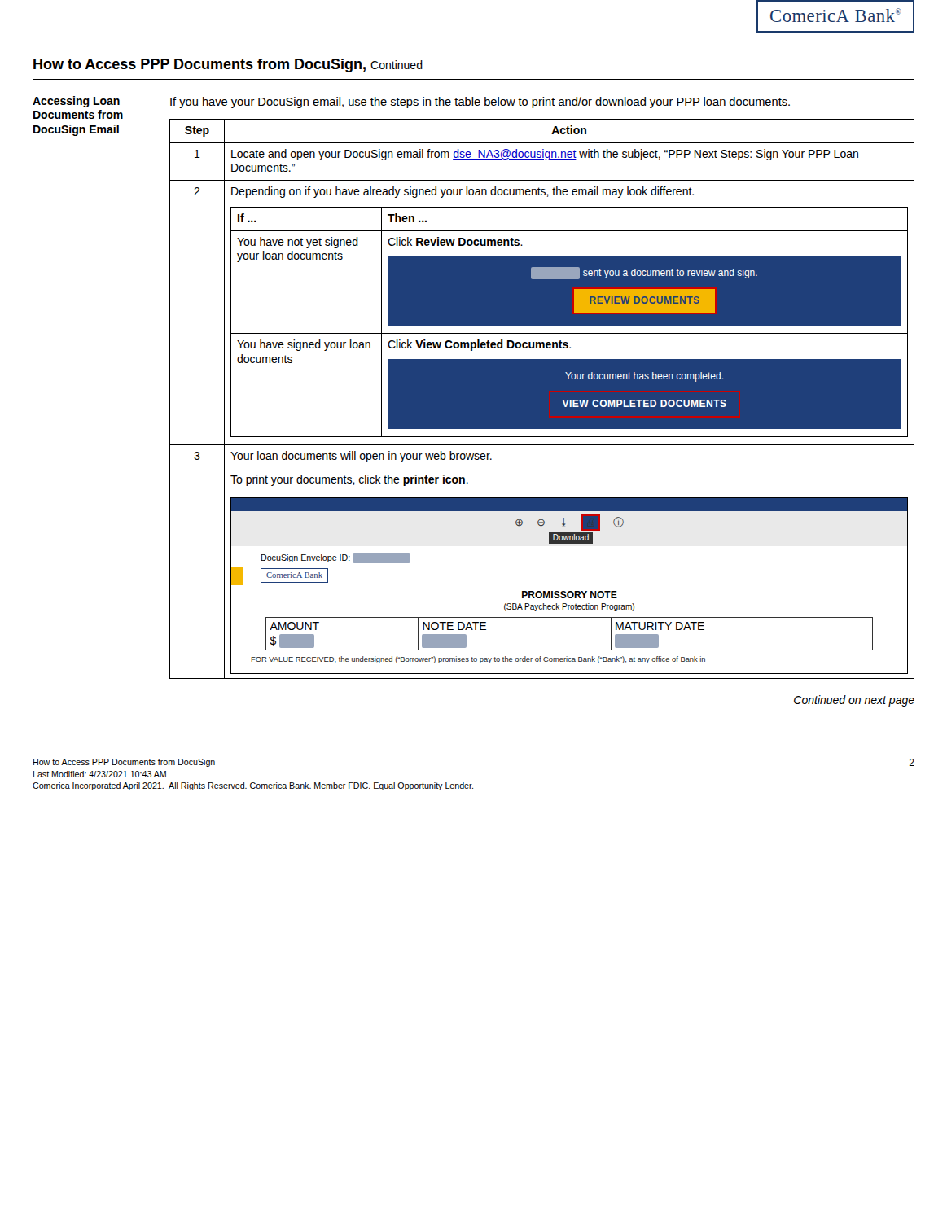ComericA Bank®
How to Access PPP Documents from DocuSign, Continued
Accessing Loan Documents from DocuSign Email
If you have your DocuSign email, use the steps in the table below to print and/or download your PPP loan documents.
| Step | Action |
| --- | --- |
| 1 | Locate and open your DocuSign email from dse_NA3@docusign.net with the subject, “PPP Next Steps: Sign Your PPP Loan Documents.” |
| 2 | Depending on if you have already signed your loan documents, the email may look different. / If ... / Then ... / / --- / --- / / You have not yet signed your loan documents / Click Review Documents . sent you a document to review and sign. REVIEW DOCUMENTS / / You have signed your loan documents / Click View Completed Documents . Your document has been completed. VIEW COMPLETED DOCUMENTS / |
| 3 | Your loan documents will open in your web browser. To print your documents, click the printer icon . ⊕ ⊖ ⭳ 🖨 ⓘ Download DocuSign Envelope ID: Comeric A Bank PROMISSORY NOTE (SBA Paycheck Protection Program) / AMOUNT $ / NOTE DATE / MATURITY DATE / FOR VALUE RECEIVED, the undersigned (“Borrower”) promises to pay to the order of Comerica Bank (“Bank”), at any office of Bank in |
Continued on next page
2 How to Access PPP Documents from DocuSign
Last Modified: 4/23/2021 10:43 AM
Comerica Incorporated April 2021. All Rights Reserved. Comerica Bank. Member FDIC. Equal Opportunity Lender.